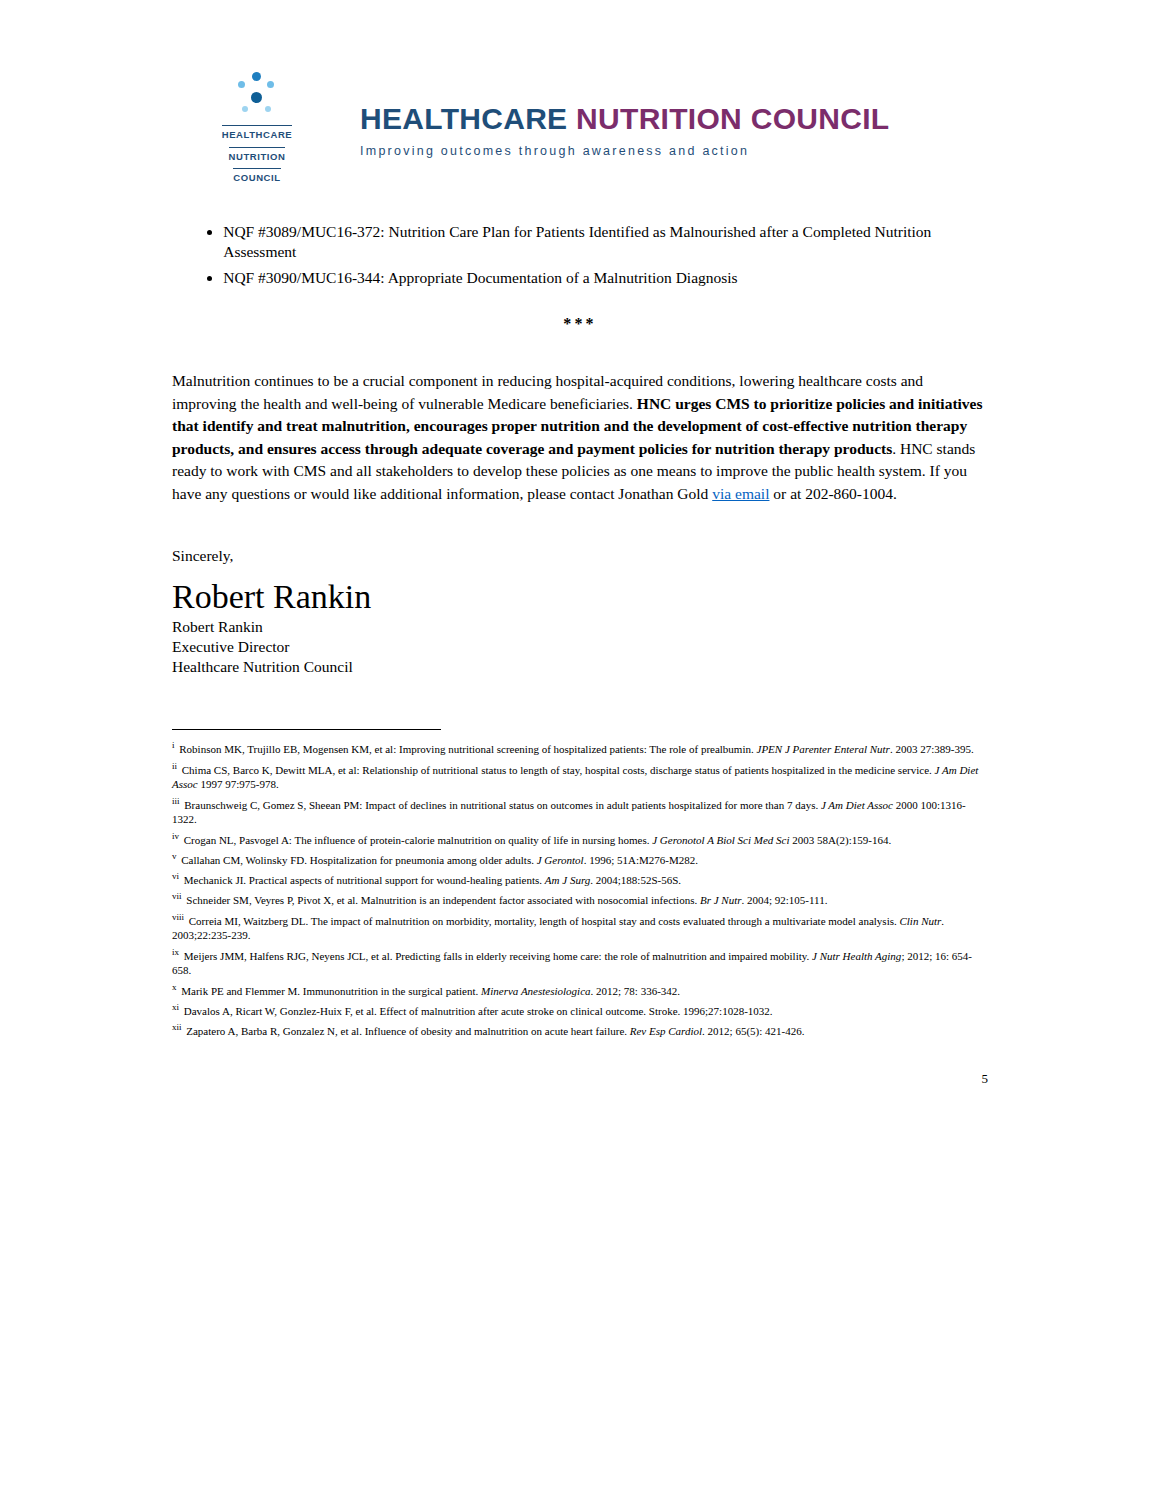HEALTHCARE
NUTRITION
COUNCIL
HEALTHCARE NUTRITION COUNCIL
Improving outcomes through awareness and action
NQF #3089/MUC16-372: Nutrition Care Plan for Patients Identified as Malnourished after a Completed Nutrition Assessment
NQF #3090/MUC16-344: Appropriate Documentation of a Malnutrition Diagnosis
***
Malnutrition continues to be a crucial component in reducing hospital-acquired conditions, lowering healthcare costs and improving the health and well-being of vulnerable Medicare beneficiaries. HNC urges CMS to prioritize policies and initiatives that identify and treat malnutrition, encourages proper nutrition and the development of cost-effective nutrition therapy products, and ensures access through adequate coverage and payment policies for nutrition therapy products. HNC stands ready to work with CMS and all stakeholders to develop these policies as one means to improve the public health system. If you have any questions or would like additional information, please contact Jonathan Gold via email or at 202-860-1004.
Sincerely,
Robert Rankin
Robert Rankin
Executive Director
Healthcare Nutrition Council
i Robinson MK, Trujillo EB, Mogensen KM, et al: Improving nutritional screening of hospitalized patients: The role of prealbumin. JPEN J Parenter Enteral Nutr. 2003 27:389-395.
ii Chima CS, Barco K, Dewitt MLA, et al: Relationship of nutritional status to length of stay, hospital costs, discharge status of patients hospitalized in the medicine service. J Am Diet Assoc 1997 97:975-978.
iii Braunschweig C, Gomez S, Sheean PM: Impact of declines in nutritional status on outcomes in adult patients hospitalized for more than 7 days. J Am Diet Assoc 2000 100:1316-1322.
iv Crogan NL, Pasvogel A: The influence of protein-calorie malnutrition on quality of life in nursing homes. J Geronotol A Biol Sci Med Sci 2003 58A(2):159-164.
v Callahan CM, Wolinsky FD. Hospitalization for pneumonia among older adults. J Gerontol. 1996; 51A:M276-M282.
vi Mechanick JI. Practical aspects of nutritional support for wound-healing patients. Am J Surg. 2004;188:52S-56S.
vii Schneider SM, Veyres P, Pivot X, et al. Malnutrition is an independent factor associated with nosocomial infections. Br J Nutr. 2004; 92:105-111.
viii Correia MI, Waitzberg DL. The impact of malnutrition on morbidity, mortality, length of hospital stay and costs evaluated through a multivariate model analysis. Clin Nutr. 2003;22:235-239.
ix Meijers JMM, Halfens RJG, Neyens JCL, et al. Predicting falls in elderly receiving home care: the role of malnutrition and impaired mobility. J Nutr Health Aging; 2012; 16: 654-658.
x Marik PE and Flemmer M. Immunonutrition in the surgical patient. Minerva Anestesiologica. 2012; 78: 336-342.
xi Davalos A, Ricart W, Gonzlez-Huix F, et al. Effect of malnutrition after acute stroke on clinical outcome. Stroke. 1996;27:1028-1032.
xii Zapatero A, Barba R, Gonzalez N, et al. Influence of obesity and malnutrition on acute heart failure. Rev Esp Cardiol. 2012; 65(5): 421-426.
5